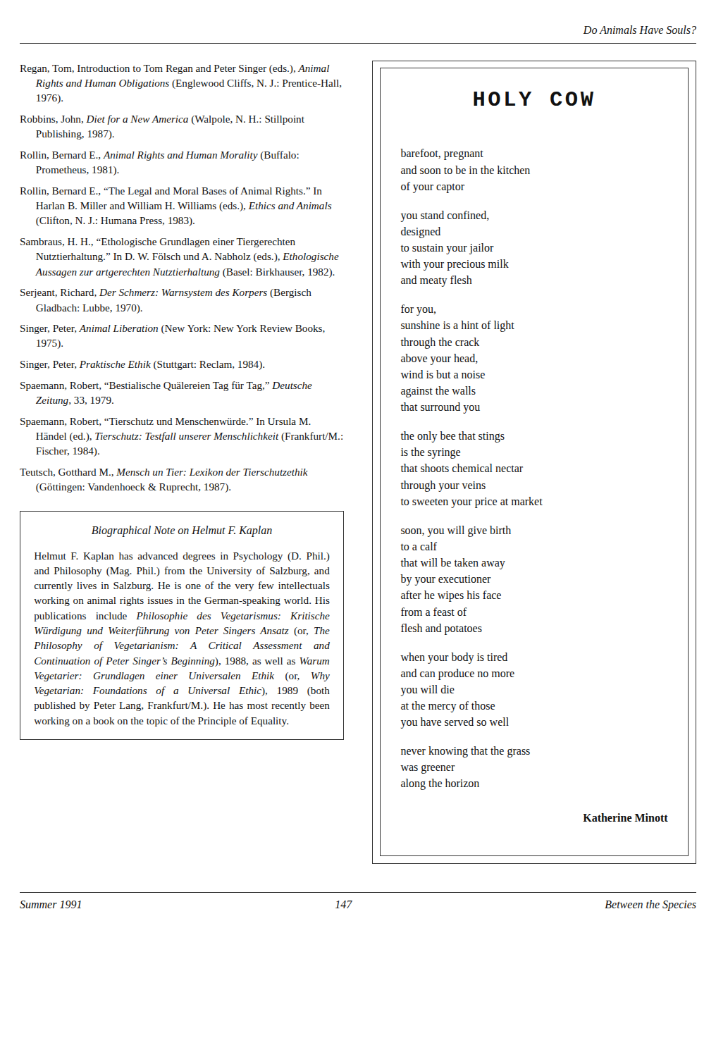Do Animals Have Souls?
Regan, Tom, Introduction to Tom Regan and Peter Singer (eds.), Animal Rights and Human Obligations (Englewood Cliffs, N. J.: Prentice-Hall, 1976).
Robbins, John, Diet for a New America (Walpole, N. H.: Stillpoint Publishing, 1987).
Rollin, Bernard E., Animal Rights and Human Morality (Buffalo: Prometheus, 1981).
Rollin, Bernard E., “The Legal and Moral Bases of Animal Rights.” In Harlan B. Miller and William H. Williams (eds.), Ethics and Animals (Clifton, N. J.: Humana Press, 1983).
Sambraus, H. H., “Ethologische Grundlagen einer Tiergerechten Nutztierhaltung.” In D. W. Fölsch und A. Nabholz (eds.), Ethologische Aussagen zur artgerechten Nutztierhaltung (Basel: Birkhauser, 1982).
Serjeant, Richard, Der Schmerz: Warnsystem des Korpers (Bergisch Gladbach: Lubbe, 1970).
Singer, Peter, Animal Liberation (New York: New York Review Books, 1975).
Singer, Peter, Praktische Ethik (Stuttgart: Reclam, 1984).
Spaemann, Robert, “Bestialische Quälereien Tag für Tag,” Deutsche Zeitung, 33, 1979.
Spaemann, Robert, “Tierschutz und Menschenwürde.” In Ursula M. Händel (ed.), Tierschutz: Testfall unserer Menschlichkeit (Frankfurt/M.: Fischer, 1984).
Teutsch, Gotthard M., Mensch un Tier: Lexikon der Tierschutzethik (Göttingen: Vandenhoeck & Ruprecht, 1987).
Biographical Note on Helmut F. Kaplan
Helmut F. Kaplan has advanced degrees in Psychology (D. Phil.) and Philosophy (Mag. Phil.) from the University of Salzburg, and currently lives in Salzburg. He is one of the very few intellectuals working on animal rights issues in the German-speaking world. His publications include Philosophie des Vegetarismus: Kritische Würdigung und Weiterführung von Peter Singers Ansatz (or, The Philosophy of Vegetarianism: A Critical Assessment and Continuation of Peter Singer’s Beginning), 1988, as well as Warum Vegetarier: Grundlagen einer Universalen Ethik (or, Why Vegetarian: Foundations of a Universal Ethic), 1989 (both published by Peter Lang, Frankfurt/M.). He has most recently been working on a book on the topic of the Principle of Equality.
HOLY COW
barefoot, pregnant
and soon to be in the kitchen
of your captor
you stand confined,
designed
to sustain your jailor
with your precious milk
and meaty flesh
for you,
sunshine is a hint of light
through the crack
above your head,
wind is but a noise
against the walls
that surround you
the only bee that stings
is the syringe
that shoots chemical nectar
through your veins
to sweeten your price at market
soon, you will give birth
to a calf
that will be taken away
by your executioner
after he wipes his face
from a feast of
flesh and potatoes
when your body is tired
and can produce no more
you will die
at the mercy of those
you have served so well
never knowing that the grass
was greener
along the horizon
Katherine Minott
Summer 1991 147 Between the Species